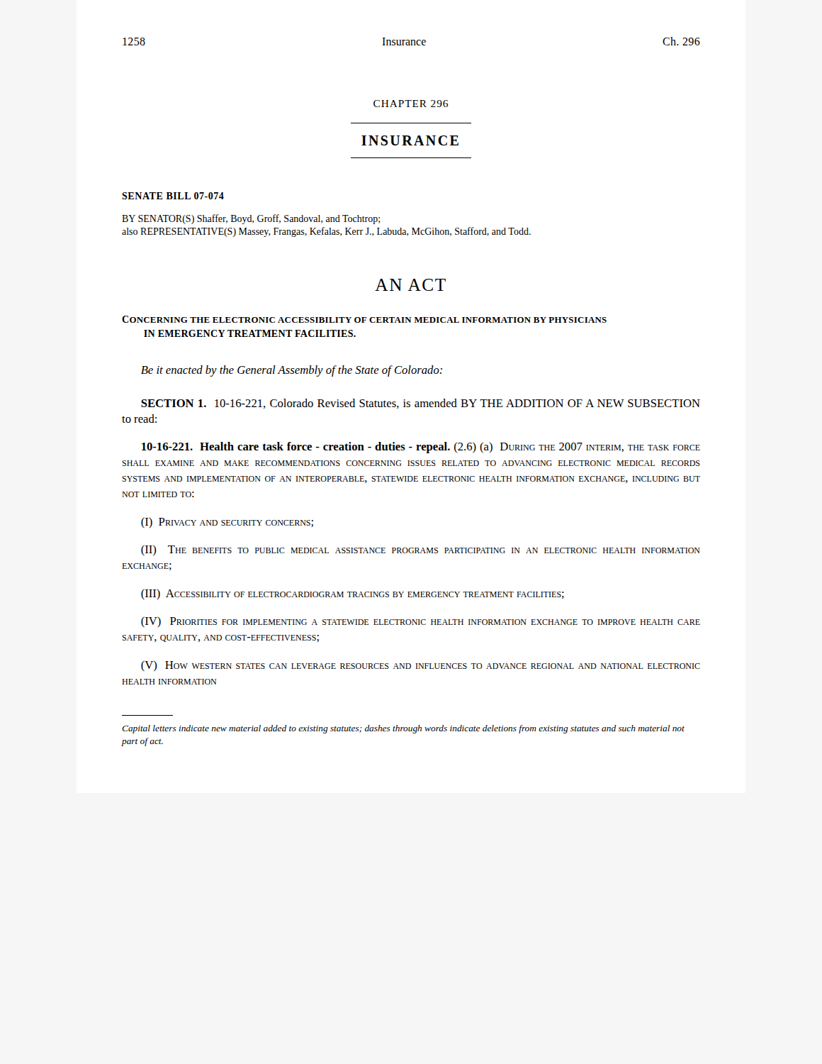1258 Insurance Ch. 296
CHAPTER 296
INSURANCE
SENATE BILL 07-074
BY SENATOR(S) Shaffer, Boyd, Groff, Sandoval, and Tochtrop;
also REPRESENTATIVE(S) Massey, Frangas, Kefalas, Kerr J., Labuda, McGihon, Stafford, and Todd.
AN ACT
CONCERNING THE ELECTRONIC ACCESSIBILITY OF CERTAIN MEDICAL INFORMATION BY PHYSICIANS IN EMERGENCY TREATMENT FACILITIES.
Be it enacted by the General Assembly of the State of Colorado:
SECTION 1. 10-16-221, Colorado Revised Statutes, is amended BY THE ADDITION OF A NEW SUBSECTION to read:
10-16-221. Health care task force - creation - duties - repeal. (2.6) (a) During the 2007 interim, the task force shall examine and make recommendations concerning issues related to advancing electronic medical records systems and implementation of an interoperable, statewide electronic health information exchange, including but not limited to:
(I) Privacy and security concerns;
(II) The benefits to public medical assistance programs participating in an electronic health information exchange;
(III) Accessibility of electrocardiogram tracings by emergency treatment facilities;
(IV) Priorities for implementing a statewide electronic health information exchange to improve health care safety, quality, and cost-effectiveness;
(V) How western states can leverage resources and influences to advance regional and national electronic health information
Capital letters indicate new material added to existing statutes; dashes through words indicate deletions from existing statutes and such material not part of act.